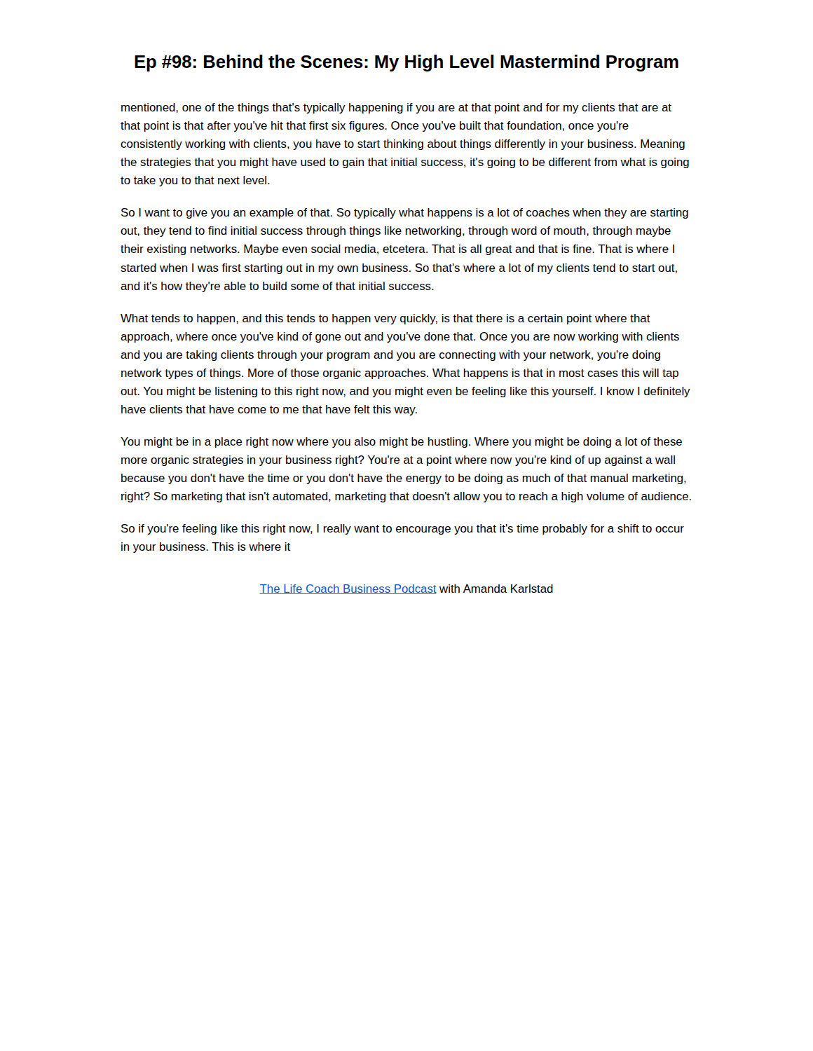Ep #98: Behind the Scenes: My High Level Mastermind Program
mentioned, one of the things that's typically happening if you are at that point and for my clients that are at that point is that after you've hit that first six figures. Once you've built that foundation, once you're consistently working with clients, you have to start thinking about things differently in your business. Meaning the strategies that you might have used to gain that initial success, it's going to be different from what is going to take you to that next level.
So I want to give you an example of that. So typically what happens is a lot of coaches when they are starting out, they tend to find initial success through things like networking, through word of mouth, through maybe their existing networks. Maybe even social media, etcetera. That is all great and that is fine. That is where I started when I was first starting out in my own business. So that's where a lot of my clients tend to start out, and it's how they're able to build some of that initial success.
What tends to happen, and this tends to happen very quickly, is that there is a certain point where that approach, where once you've kind of gone out and you've done that. Once you are now working with clients and you are taking clients through your program and you are connecting with your network, you're doing network types of things. More of those organic approaches. What happens is that in most cases this will tap out. You might be listening to this right now, and you might even be feeling like this yourself. I know I definitely have clients that have come to me that have felt this way.
You might be in a place right now where you also might be hustling. Where you might be doing a lot of these more organic strategies in your business right? You're at a point where now you're kind of up against a wall because you don't have the time or you don't have the energy to be doing as much of that manual marketing, right? So marketing that isn't automated, marketing that doesn't allow you to reach a high volume of audience.
So if you're feeling like this right now, I really want to encourage you that it's time probably for a shift to occur in your business. This is where it
The Life Coach Business Podcast with Amanda Karlstad